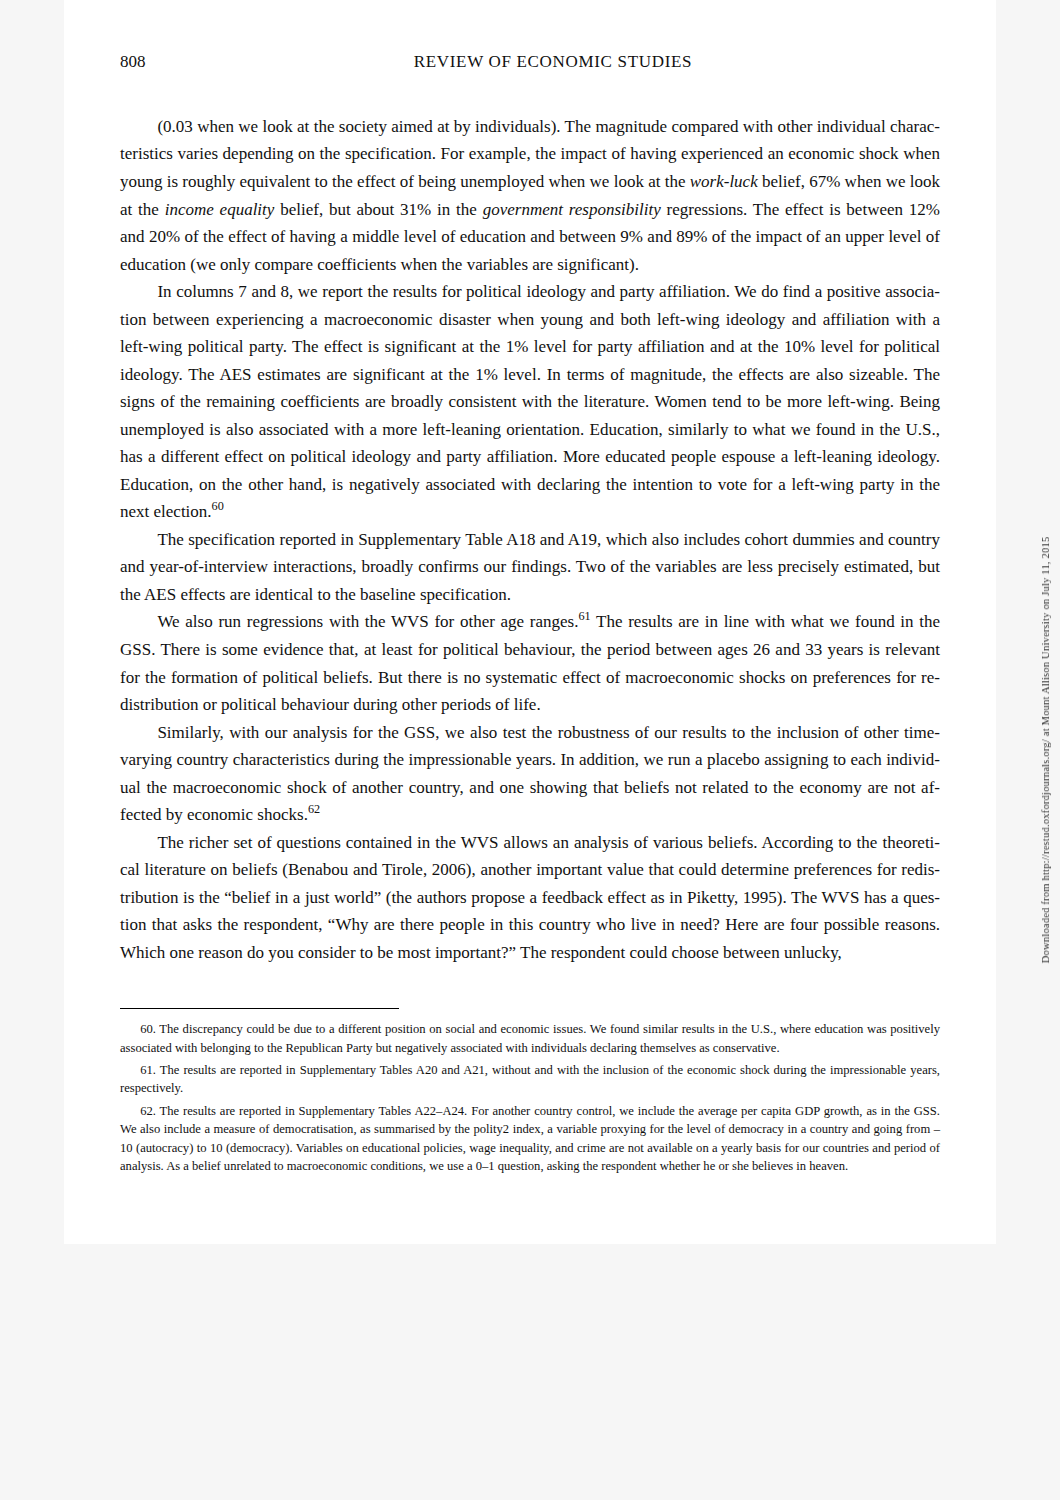Downloaded from http://restud.oxfordjournals.org/ at Mount Allison University on July 11, 2015
808 REVIEW OF ECONOMIC STUDIES
(0.03 when we look at the society aimed at by individuals). The magnitude compared with other individual characteristics varies depending on the specification. For example, the impact of having experienced an economic shock when young is roughly equivalent to the effect of being unemployed when we look at the work-luck belief, 67% when we look at the income equality belief, but about 31% in the government responsibility regressions. The effect is between 12% and 20% of the effect of having a middle level of education and between 9% and 89% of the impact of an upper level of education (we only compare coefficients when the variables are significant).
In columns 7 and 8, we report the results for political ideology and party affiliation. We do find a positive association between experiencing a macroeconomic disaster when young and both left-wing ideology and affiliation with a left-wing political party. The effect is significant at the 1% level for party affiliation and at the 10% level for political ideology. The AES estimates are significant at the 1% level. In terms of magnitude, the effects are also sizeable. The signs of the remaining coefficients are broadly consistent with the literature. Women tend to be more left-wing. Being unemployed is also associated with a more left-leaning orientation. Education, similarly to what we found in the U.S., has a different effect on political ideology and party affiliation. More educated people espouse a left-leaning ideology. Education, on the other hand, is negatively associated with declaring the intention to vote for a left-wing party in the next election.60
The specification reported in Supplementary Table A18 and A19, which also includes cohort dummies and country and year-of-interview interactions, broadly confirms our findings. Two of the variables are less precisely estimated, but the AES effects are identical to the baseline specification.
We also run regressions with the WVS for other age ranges.61 The results are in line with what we found in the GSS. There is some evidence that, at least for political behaviour, the period between ages 26 and 33 years is relevant for the formation of political beliefs. But there is no systematic effect of macroeconomic shocks on preferences for redistribution or political behaviour during other periods of life.
Similarly, with our analysis for the GSS, we also test the robustness of our results to the inclusion of other time-varying country characteristics during the impressionable years. In addition, we run a placebo assigning to each individual the macroeconomic shock of another country, and one showing that beliefs not related to the economy are not affected by economic shocks.62
The richer set of questions contained in the WVS allows an analysis of various beliefs. According to the theoretical literature on beliefs (Benabou and Tirole, 2006), another important value that could determine preferences for redistribution is the “belief in a just world” (the authors propose a feedback effect as in Piketty, 1995). The WVS has a question that asks the respondent, “Why are there people in this country who live in need? Here are four possible reasons. Which one reason do you consider to be most important?” The respondent could choose between unlucky,
60. The discrepancy could be due to a different position on social and economic issues. We found similar results in the U.S., where education was positively associated with belonging to the Republican Party but negatively associated with individuals declaring themselves as conservative.
61. The results are reported in Supplementary Tables A20 and A21, without and with the inclusion of the economic shock during the impressionable years, respectively.
62. The results are reported in Supplementary Tables A22–A24. For another country control, we include the average per capita GDP growth, as in the GSS. We also include a measure of democratisation, as summarised by the polity2 index, a variable proxying for the level of democracy in a country and going from –10 (autocracy) to 10 (democracy). Variables on educational policies, wage inequality, and crime are not available on a yearly basis for our countries and period of analysis. As a belief unrelated to macroeconomic conditions, we use a 0–1 question, asking the respondent whether he or she believes in heaven.